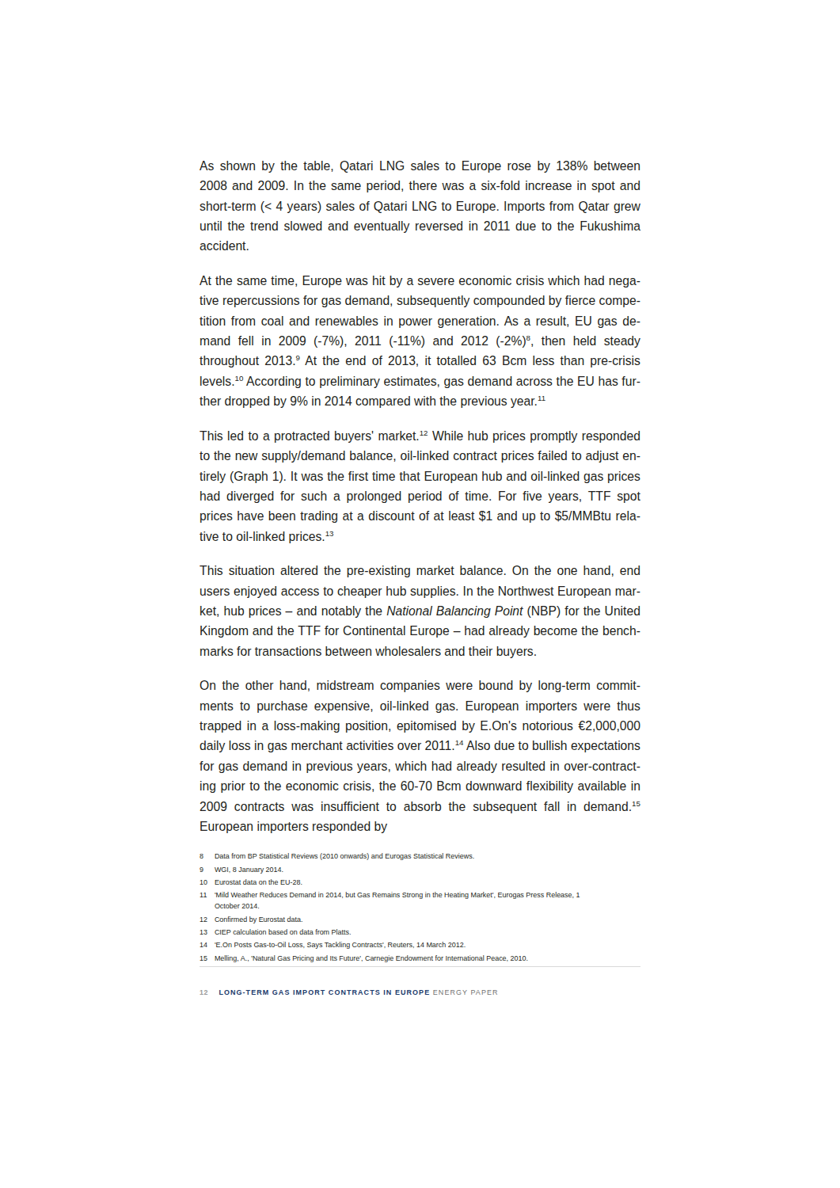As shown by the table, Qatari LNG sales to Europe rose by 138% between 2008 and 2009. In the same period, there was a six-fold increase in spot and short-term (< 4 years) sales of Qatari LNG to Europe. Imports from Qatar grew until the trend slowed and eventually reversed in 2011 due to the Fukushima accident.
At the same time, Europe was hit by a severe economic crisis which had negative repercussions for gas demand, subsequently compounded by fierce competition from coal and renewables in power generation. As a result, EU gas demand fell in 2009 (-7%), 2011 (-11%) and 2012 (-2%)8, then held steady throughout 2013.9 At the end of 2013, it totalled 63 Bcm less than pre-crisis levels.10 According to preliminary estimates, gas demand across the EU has further dropped by 9% in 2014 compared with the previous year.11
This led to a protracted buyers' market.12 While hub prices promptly responded to the new supply/demand balance, oil-linked contract prices failed to adjust entirely (Graph 1). It was the first time that European hub and oil-linked gas prices had diverged for such a prolonged period of time. For five years, TTF spot prices have been trading at a discount of at least $1 and up to $5/MMBtu relative to oil-linked prices.13
This situation altered the pre-existing market balance. On the one hand, end users enjoyed access to cheaper hub supplies. In the Northwest European market, hub prices – and notably the National Balancing Point (NBP) for the United Kingdom and the TTF for Continental Europe – had already become the benchmarks for transactions between wholesalers and their buyers.
On the other hand, midstream companies were bound by long-term commitments to purchase expensive, oil-linked gas. European importers were thus trapped in a loss-making position, epitomised by E.On's notorious €2,000,000 daily loss in gas merchant activities over 2011.14 Also due to bullish expectations for gas demand in previous years, which had already resulted in over-contracting prior to the economic crisis, the 60-70 Bcm downward flexibility available in 2009 contracts was insufficient to absorb the subsequent fall in demand.15 European importers responded by
Data from BP Statistical Reviews (2010 onwards) and Eurogas Statistical Reviews.
WGI, 8 January 2014.
Eurostat data on the EU-28.
'Mild Weather Reduces Demand in 2014, but Gas Remains Strong in the Heating Market', Eurogas Press Release, 1 October 2014.
Confirmed by Eurostat data.
CIEP calculation based on data from Platts.
'E.On Posts Gas-to-Oil Loss, Says Tackling Contracts', Reuters, 14 March 2012.
Melling, A., 'Natural Gas Pricing and Its Future', Carnegie Endowment for International Peace, 2010.
12 Long-term gas import contracts in Europe Energy Paper